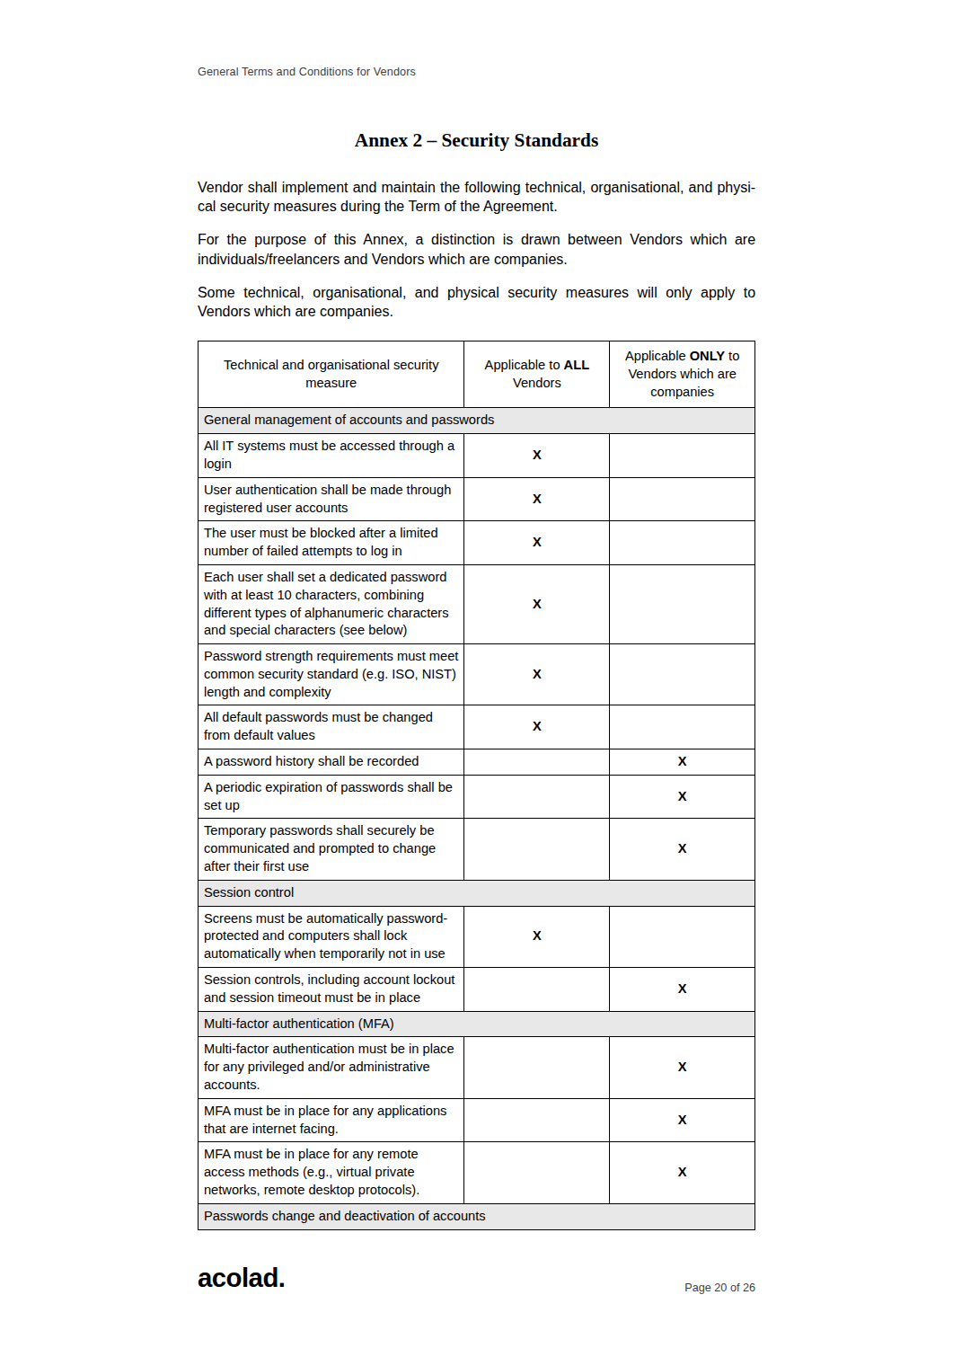General Terms and Conditions for Vendors
Annex 2 – Security Standards
Vendor shall implement and maintain the following technical, organisational, and physical security measures during the Term of the Agreement.
For the purpose of this Annex, a distinction is drawn between Vendors which are individuals/freelancers and Vendors which are companies.
Some technical, organisational, and physical security measures will only apply to Vendors which are companies.
| Technical and organisational security measure | Applicable to ALL Vendors | Applicable ONLY to Vendors which are companies |
| --- | --- | --- |
| General management of accounts and passwords |
| All IT systems must be accessed through a login | X | |
| User authentication shall be made through registered user accounts | X | |
| The user must be blocked after a limited number of failed attempts to log in | X | |
| Each user shall set a dedicated password with at least 10 characters, combining different types of alphanumeric characters and special characters (see below) | X | |
| Password strength requirements must meet common security standard (e.g. ISO, NIST) length and complexity | X | |
| All default passwords must be changed from default values | X | |
| A password history shall be recorded | | X |
| A periodic expiration of passwords shall be set up | | X |
| Temporary passwords shall securely be communicated and prompted to change after their first use | | X |
| Session control |
| Screens must be automatically password-protected and computers shall lock automatically when temporarily not in use | X | |
| Session controls, including account lockout and session timeout must be in place | | X |
| Multi-factor authentication (MFA) |
| Multi-factor authentication must be in place for any privileged and/or administrative accounts. | | X |
| MFA must be in place for any applications that are internet facing. | | X |
| MFA must be in place for any remote access methods (e.g., virtual private networks, remote desktop protocols). | | X |
| Passwords change and deactivation of accounts |
acolad.
Page 20 of 26